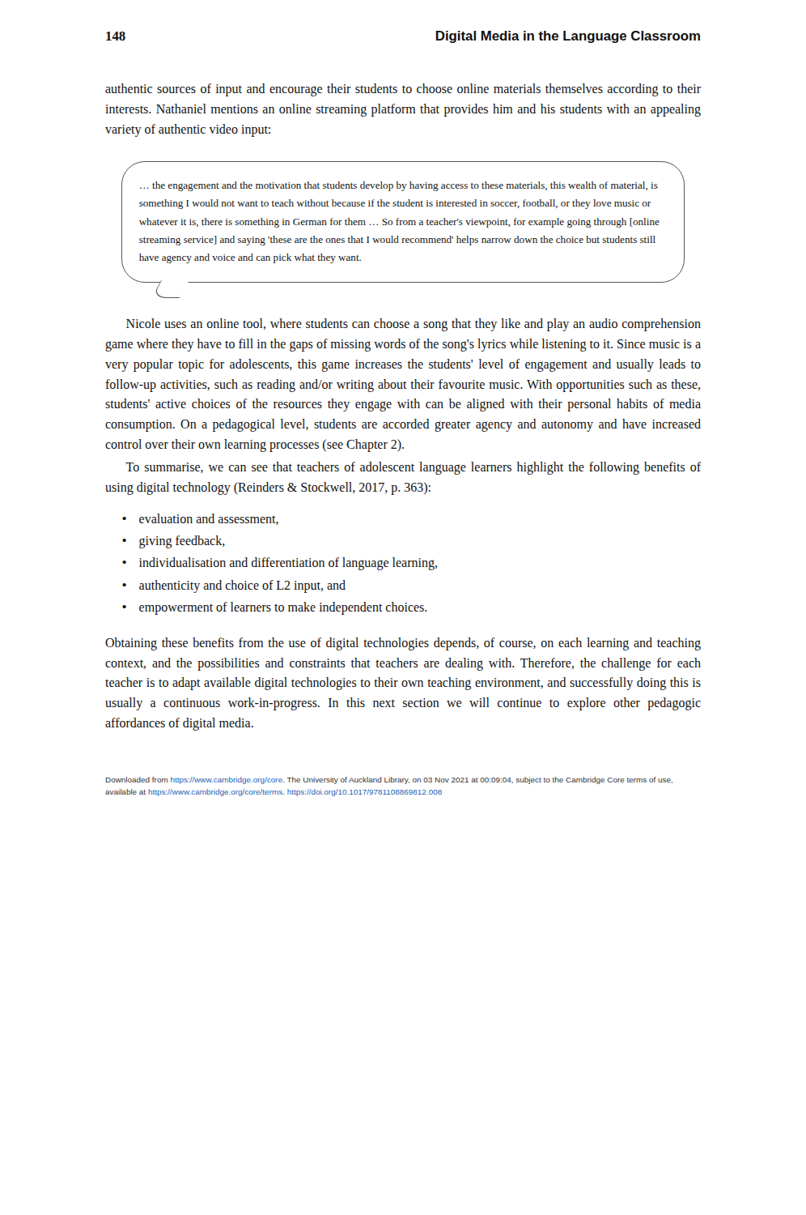148 Digital Media in the Language Classroom
authentic sources of input and encourage their students to choose online materials themselves according to their interests. Nathaniel mentions an online streaming platform that provides him and his students with an appealing variety of authentic video input:
… the engagement and the motivation that students develop by having access to these materials, this wealth of material, is something I would not want to teach without because if the student is interested in soccer, football, or they love music or whatever it is, there is something in German for them … So from a teacher's viewpoint, for example going through [online streaming service] and saying 'these are the ones that I would recommend' helps narrow down the choice but students still have agency and voice and can pick what they want.
Nicole uses an online tool, where students can choose a song that they like and play an audio comprehension game where they have to fill in the gaps of missing words of the song's lyrics while listening to it. Since music is a very popular topic for adolescents, this game increases the students' level of engagement and usually leads to follow-up activities, such as reading and/or writing about their favourite music. With opportunities such as these, students' active choices of the resources they engage with can be aligned with their personal habits of media consumption. On a pedagogical level, students are accorded greater agency and autonomy and have increased control over their own learning processes (see Chapter 2).
To summarise, we can see that teachers of adolescent language learners highlight the following benefits of using digital technology (Reinders & Stockwell, 2017, p. 363):
evaluation and assessment,
giving feedback,
individualisation and differentiation of language learning,
authenticity and choice of L2 input, and
empowerment of learners to make independent choices.
Obtaining these benefits from the use of digital technologies depends, of course, on each learning and teaching context, and the possibilities and constraints that teachers are dealing with. Therefore, the challenge for each teacher is to adapt available digital technologies to their own teaching environment, and successfully doing this is usually a continuous work-in-progress. In this next section we will continue to explore other pedagogic affordances of digital media.
Downloaded from https://www.cambridge.org/core. The University of Auckland Library, on 03 Nov 2021 at 00:09:04, subject to the Cambridge Core terms of use, available at https://www.cambridge.org/core/terms. https://doi.org/10.1017/9781108869812.008